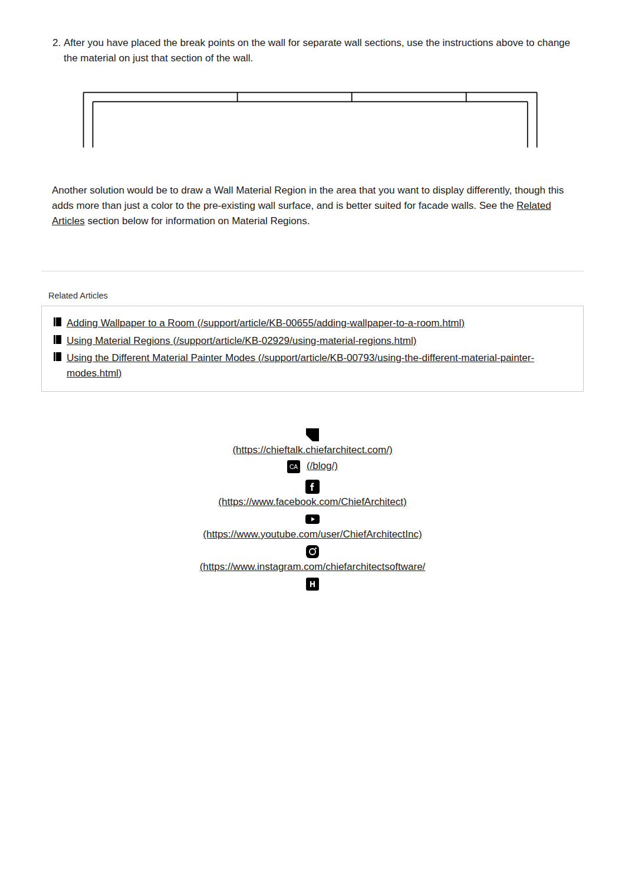After you have placed the break points on the wall for separate wall sections, use the instructions above to change the material on just that section of the wall.
Another solution would be to draw a Wall Material Region in the area that you want to display differently, though this adds more than just a color to the pre-existing wall surface, and is better suited for facade walls. See the Related Articles section below for information on Material Regions.
Related Articles
Adding Wallpaper to a Room (/support/article/KB-00655/adding-wallpaper-to-a-room.html)
Using Material Regions (/support/article/KB-02929/using-material-regions.html)
Using the Different Material Painter Modes (/support/article/KB-00793/using-the-different-material-painter-modes.html)
(https://chieftalk.chiefarchitect.com/)
CA (/blog/)
(https://www.facebook.com/ChiefArchitect)
(https://www.youtube.com/user/ChiefArchitectInc)
(https://www.instagram.com/chiefarchitectsoftware/